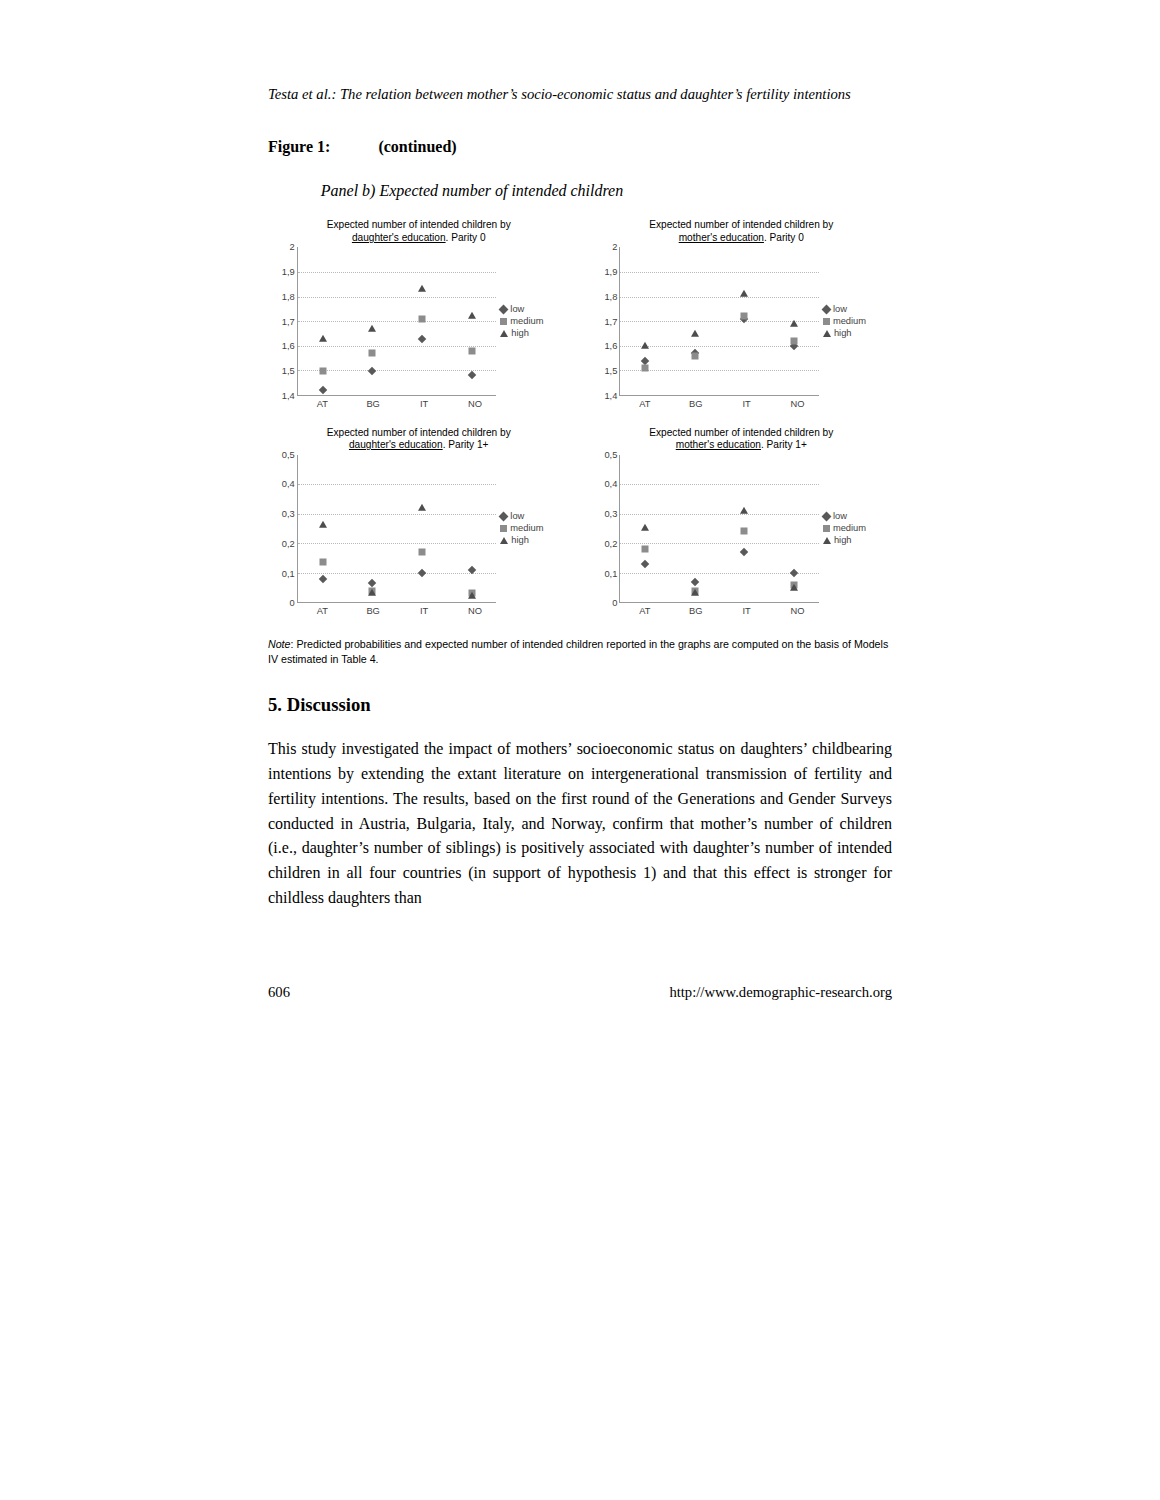Testa et al.: The relation between mother’s socio-economic status and daughter’s fertility intentions
Figure 1:(continued)
Panel b) Expected number of intended children
Expected number of intended children by
daughter's education. Parity 0
2 1,9 1,8 1,7 1,6 1,5 1,4
low
medium
high
AT BG IT NO
Expected number of intended children by
mother's education. Parity 0
2 1,9 1,8 1,7 1,6 1,5 1,4
low
medium
high
AT BG IT NO
Expected number of intended children by
daughter's education. Parity 1+
0,5 0,4 0,3 0,2 0,1 0
low
medium
high
AT BG IT NO
Expected number of intended children by
mother's education. Parity 1+
0,5 0,4 0,3 0,2 0,1 0
low
medium
high
AT BG IT NO
Note: Predicted probabilities and expected number of intended children reported in the graphs are computed on the basis of Models IV estimated in Table 4.
5. Discussion
This study investigated the impact of mothers’ socioeconomic status on daughters’ childbearing intentions by extending the extant literature on intergenerational transmission of fertility and fertility intentions. The results, based on the first round of the Generations and Gender Surveys conducted in Austria, Bulgaria, Italy, and Norway, confirm that mother’s number of children (i.e., daughter’s number of siblings) is positively associated with daughter’s number of intended children in all four countries (in support of hypothesis 1) and that this effect is stronger for childless daughters than
606 http://www.demographic-research.org